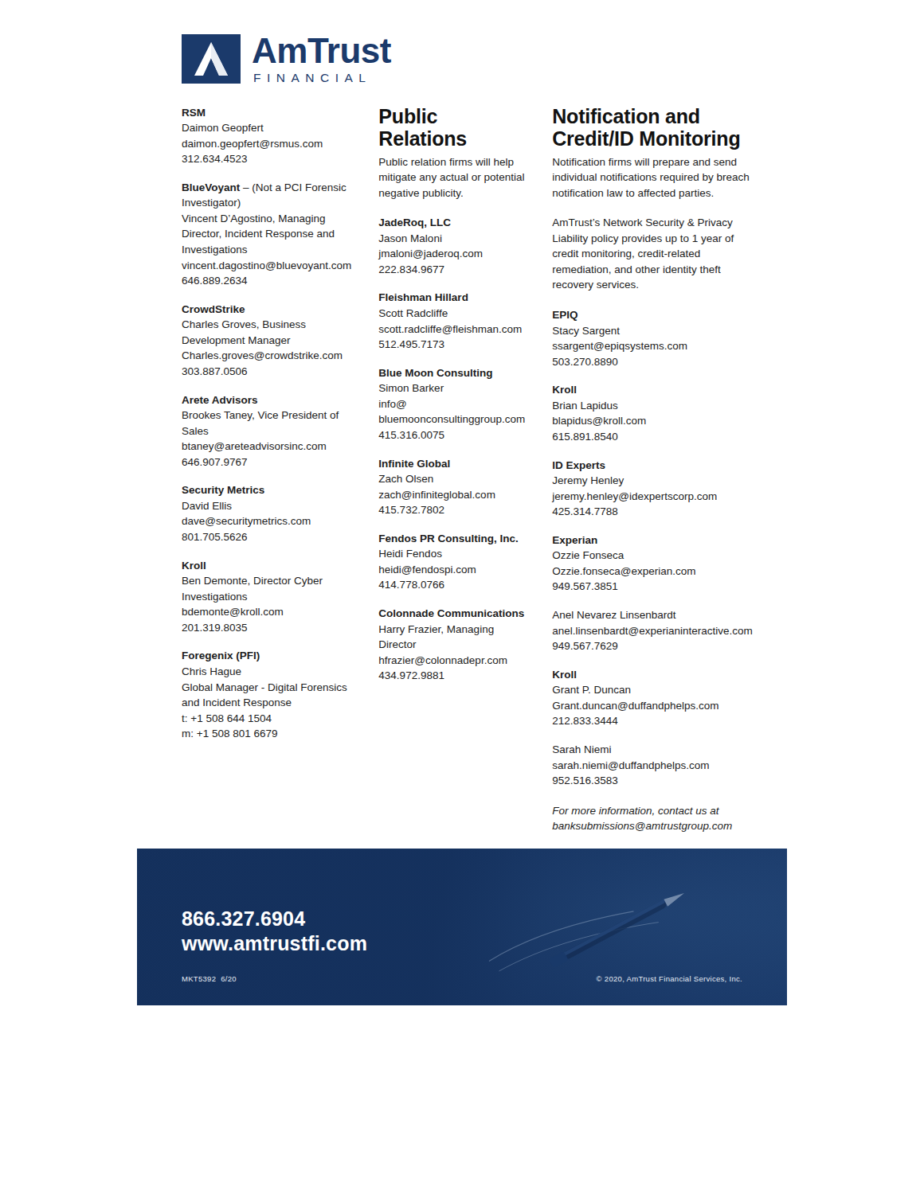AmTrust FINANCIAL
RSM
Daimon Geopfert
daimon.geopfert@rsmus.com
312.634.4523
BlueVoyant – (Not a PCI Forensic Investigator)
Vincent D’Agostino, Managing Director, Incident Response and Investigations
vincent.dagostino@bluevoyant.com
646.889.2634
CrowdStrike
Charles Groves, Business Development Manager
Charles.groves@crowdstrike.com
303.887.0506
Arete Advisors
Brookes Taney, Vice President of Sales
btaney@areteadvisorsinc.com
646.907.9767
Security Metrics
David Ellis
dave@securitymetrics.com
801.705.5626
Kroll
Ben Demonte, Director Cyber Investigations
bdemonte@kroll.com
201.319.8035
Foregenix (PFI)
Chris Hague
Global Manager - Digital Forensics and Incident Response
t: +1 508 644 1504
m: +1 508 801 6679
Public Relations
Public relation firms will help mitigate any actual or potential negative publicity.
JadeRoq, LLC
Jason Maloni
jmaloni@jaderoq.com
222.834.9677
Fleishman Hillard
Scott Radcliffe
scott.radcliffe@fleishman.com
512.495.7173
Blue Moon Consulting
Simon Barker
info@ bluemoonconsultinggroup.com
415.316.0075
Infinite Global
Zach Olsen
zach@infiniteglobal.com
415.732.7802
Fendos PR Consulting, Inc.
Heidi Fendos
heidi@fendospi.com
414.778.0766
Colonnade Communications
Harry Frazier, Managing Director
hfrazier@colonnadepr.com
434.972.9881
Notification and Credit/ID Monitoring
Notification firms will prepare and send individual notifications required by breach notification law to affected parties.
AmTrust’s Network Security & Privacy Liability policy provides up to 1 year of credit monitoring, credit-related remediation, and other identity theft recovery services.
EPIQ
Stacy Sargent
ssargent@epiqsystems.com
503.270.8890
Kroll
Brian Lapidus
blapidus@kroll.com
615.891.8540
ID Experts
Jeremy Henley
jeremy.henley@idexpertscorp.com
425.314.7788
Experian
Ozzie Fonseca
Ozzie.fonseca@experian.com
949.567.3851
Anel Nevarez Linsenbardt
anel.linsenbardt@experianinteractive.com
949.567.7629
Kroll
Grant P. Duncan
Grant.duncan@duffandphelps.com
212.833.3444
Sarah Niemi
sarah.niemi@duffandphelps.com
952.516.3583
For more information, contact us at banksubmissions@amtrustgroup.com
866.327.6904
www.amtrustfi.com
MKT5392 6/20
© 2020, AmTrust Financial Services, Inc.